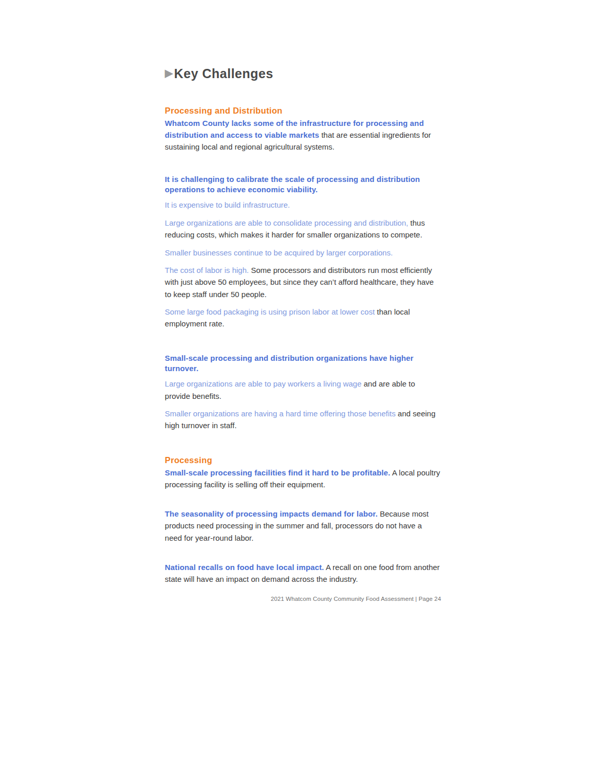▶Key Challenges
Processing and Distribution
Whatcom County lacks some of the infrastructure for processing and distribution and access to viable markets that are essential ingredients for sustaining local and regional agricultural systems.
It is challenging to calibrate the scale of processing and distribution operations to achieve economic viability.
It is expensive to build infrastructure.
Large organizations are able to consolidate processing and distribution, thus reducing costs, which makes it harder for smaller organizations to compete.
Smaller businesses continue to be acquired by larger corporations.
The cost of labor is high. Some processors and distributors run most efficiently with just above 50 employees, but since they can’t afford healthcare, they have to keep staff under 50 people.
Some large food packaging is using prison labor at lower cost than local employment rate.
Small-scale processing and distribution organizations have higher turnover.
Large organizations are able to pay workers a living wage and are able to provide benefits.
Smaller organizations are having a hard time offering those benefits and seeing high turnover in staff.
Processing
Small-scale processing facilities find it hard to be profitable. A local poultry processing facility is selling off their equipment.
The seasonality of processing impacts demand for labor. Because most products need processing in the summer and fall, processors do not have a need for year-round labor.
National recalls on food have local impact. A recall on one food from another state will have an impact on demand across the industry.
2021 Whatcom County Community Food Assessment | Page 24